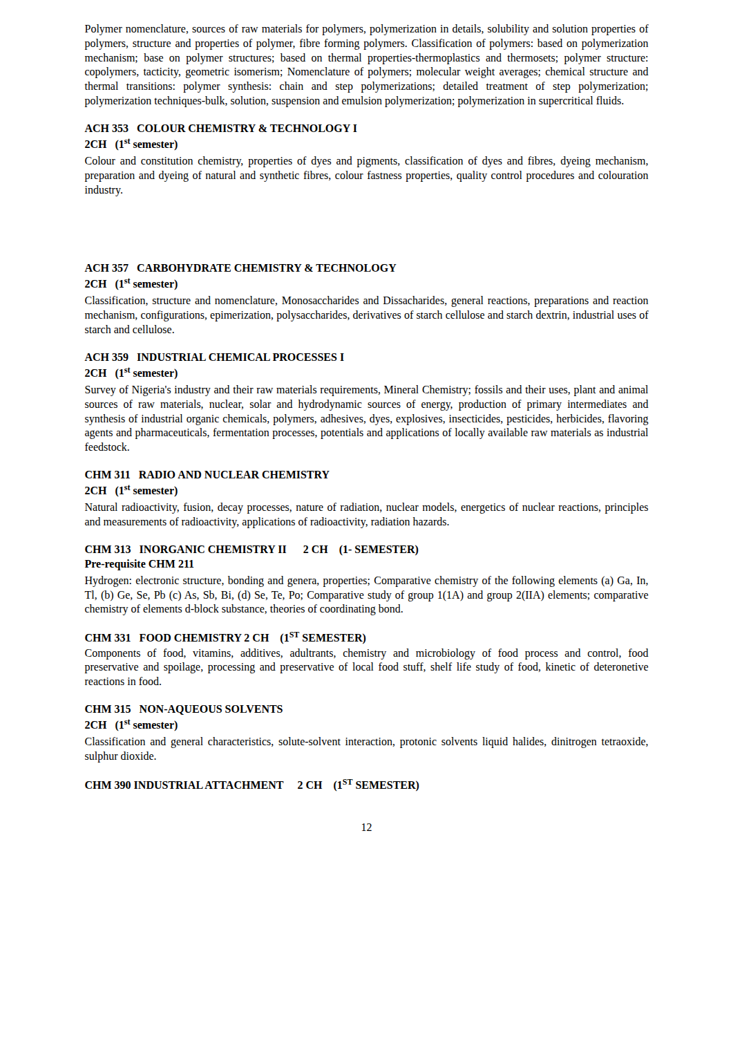Polymer nomenclature, sources of raw materials for polymers, polymerization in details, solubility and solution properties of polymers, structure and properties of polymer, fibre forming polymers. Classification of polymers: based on polymerization mechanism; base on polymer structures; based on thermal properties-thermoplastics and thermosets; polymer structure: copolymers, tacticity, geometric isomerism; Nomenclature of polymers; molecular weight averages; chemical structure and thermal transitions: polymer synthesis: chain and step polymerizations; detailed treatment of step polymerization; polymerization techniques-bulk, solution, suspension and emulsion polymerization; polymerization in supercritical fluids.
ACH 353 Colour Chemistry & Technology I
2CH (1st semester)
Colour and constitution chemistry, properties of dyes and pigments, classification of dyes and fibres, dyeing mechanism, preparation and dyeing of natural and synthetic fibres, colour fastness properties, quality control procedures and colouration industry.
ACH 357 Carbohydrate Chemistry & Technology
2CH (1st semester)
Classification, structure and nomenclature, Monosaccharides and Dissacharides, general reactions, preparations and reaction mechanism, configurations, epimerization, polysaccharides, derivatives of starch cellulose and starch dextrin, industrial uses of starch and cellulose.
ACH 359 Industrial Chemical Processes I
2CH (1st semester)
Survey of Nigeria's industry and their raw materials requirements, Mineral Chemistry; fossils and their uses, plant and animal sources of raw materials, nuclear, solar and hydrodynamic sources of energy, production of primary intermediates and synthesis of industrial organic chemicals, polymers, adhesives, dyes, explosives, insecticides, pesticides, herbicides, flavoring agents and pharmaceuticals, fermentation processes, potentials and applications of locally available raw materials as industrial feedstock.
CHM 311 Radio and Nuclear Chemistry
2CH (1st semester)
Natural radioactivity, fusion, decay processes, nature of radiation, nuclear models, energetics of nuclear reactions, principles and measurements of radioactivity, applications of radioactivity, radiation hazards.
CHM 313 Inorganic Chemistry II 2 CH (1- semester)
Pre-requisite CHM 211
Hydrogen: electronic structure, bonding and genera, properties; Comparative chemistry of the following elements (a) Ga, In, Tl, (b) Ge, Se, Pb (c) As, Sb, Bi, (d) Se, Te, Po; Comparative study of group 1(1A) and group 2(IIA) elements; comparative chemistry of elements d-block substance, theories of coordinating bond.
CHM 331 Food Chemistry 2 CH (1st semester)
Components of food, vitamins, additives, adultrants, chemistry and microbiology of food process and control, food preservative and spoilage, processing and preservative of local food stuff, shelf life study of food, kinetic of deteronetive reactions in food.
CHM 315 Non-Aqueous Solvents
2CH (1st semester)
Classification and general characteristics, solute-solvent interaction, protonic solvents liquid halides, dinitrogen tetraoxide, sulphur dioxide.
CHM 390 Industrial Attachment 2 CH (1st semester)
12